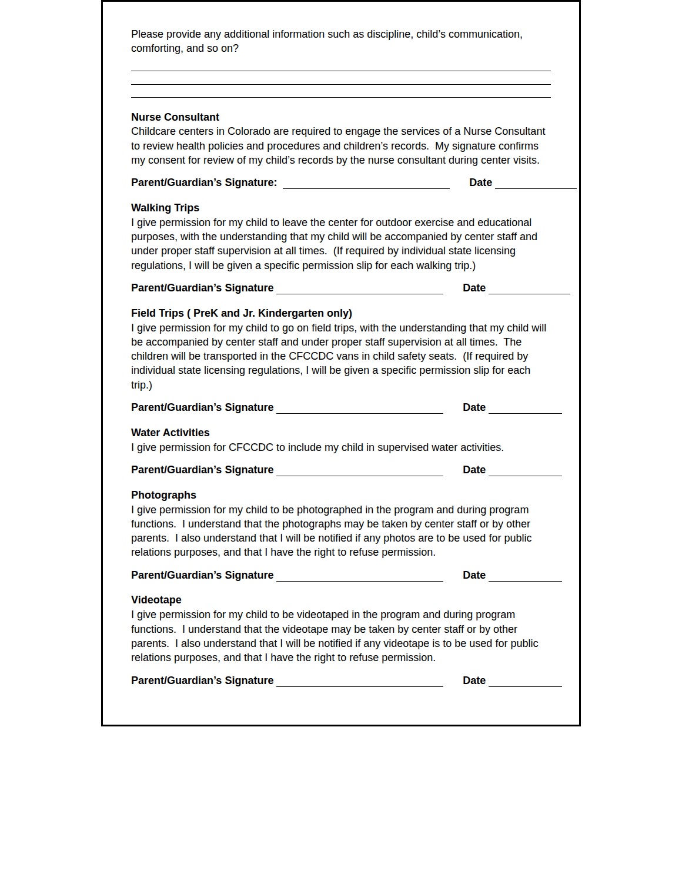Please provide any additional information such as discipline, child’s communication, comforting, and so on?
Nurse Consultant
Childcare centers in Colorado are required to engage the services of a Nurse Consultant to review health policies and procedures and children’s records. My signature confirms my consent for review of my child’s records by the nurse consultant during center visits.
Parent/Guardian’s Signature: Date
Walking Trips
I give permission for my child to leave the center for outdoor exercise and educational purposes, with the understanding that my child will be accompanied by center staff and under proper staff supervision at all times. (If required by individual state licensing regulations, I will be given a specific permission slip for each walking trip.)
Parent/Guardian’s Signature Date
Field Trips ( PreK and Jr. Kindergarten only)
I give permission for my child to go on field trips, with the understanding that my child will be accompanied by center staff and under proper staff supervision at all times. The children will be transported in the CFCCDC vans in child safety seats. (If required by individual state licensing regulations, I will be given a specific permission slip for each trip.)
Parent/Guardian’s Signature Date
Water Activities
I give permission for CFCCDC to include my child in supervised water activities.
Parent/Guardian’s Signature Date
Photographs
I give permission for my child to be photographed in the program and during program functions. I understand that the photographs may be taken by center staff or by other parents. I also understand that I will be notified if any photos are to be used for public relations purposes, and that I have the right to refuse permission.
Parent/Guardian’s Signature Date
Videotape
I give permission for my child to be videotaped in the program and during program functions. I understand that the videotape may be taken by center staff or by other parents. I also understand that I will be notified if any videotape is to be used for public relations purposes, and that I have the right to refuse permission.
Parent/Guardian’s Signature Date